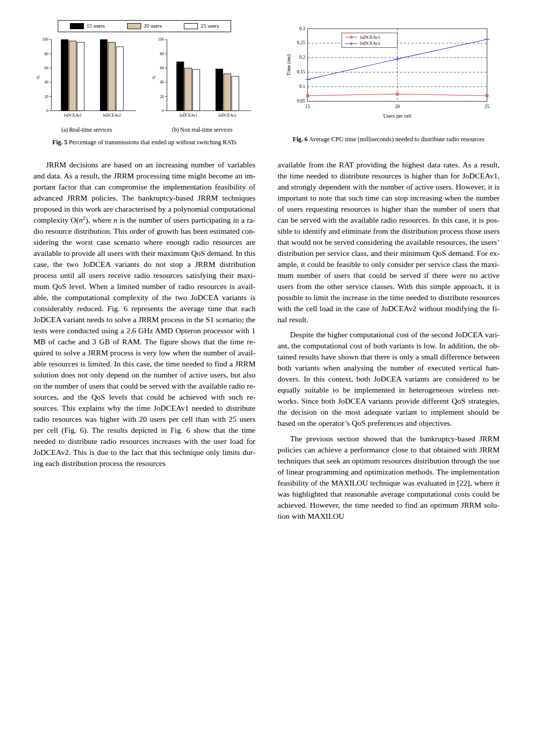15 users 20 users 25 users
0 20 40 60 80 100 % JoDCEAv1 JoDCEAv2
(a) Real-time services
0 20 40 60 80 100 % JoDCEAv1 JoDCEAv2
(b) Non real-time services
Fig. 5 Percentage of transmissions that ended up without switching RATs
0.05 0.1 0.15 0.2 0.25 0.3 15 20 25 Users per cell Time (ms) JoDCEAv1 JoDCEAv2
Fig. 6 Average CPU time (milliseconds) needed to distribute radio resources
JRRM decisions are based on an increasing number of variables and data. As a result, the JRRM processing time might become an important factor that can compromise the implementation feasibility of advanced JRRM policies. The bankruptcy-based JRRM techniques proposed in this work are characterised by a polynomial computational complexity O(n2), where n is the number of users participating in a radio resource distribution. This order of growth has been estimated considering the worst case scenario where enough radio resources are available to provide all users with their maximum QoS demand. In this case, the two JoDCEA variants do not stop a JRRM distribution process until all users receive radio resources satisfying their maximum QoS level. When a limited number of radio resources is available, the computational complexity of the two JoDCEA variants is considerably reduced. Fig. 6 represents the average time that each JoDCEA variant needs to solve a JRRM process in the S1 scenario; the tests were conducted using a 2.6 GHz AMD Opteron processor with 1 MB of cache and 3 GB of RAM. The figure shows that the time required to solve a JRRM process is very low when the number of available resources is limited. In this case, the time needed to find a JRRM solution does not only depend on the number of active users, but also on the number of users that could be served with the available radio resources, and the QoS levels that could be achieved with such resources. This explains why the time JoDCEAv1 needed to distribute radio resources was higher with 20 users per cell than with 25 users per cell (Fig. 6). The results depicted in Fig. 6 show that the time needed to distribute radio resources increases with the user load for JoDCEAv2. This is due to the fact that this technique only limits during each distribution process the resources
available from the RAT providing the highest data rates. As a result, the time needed to distribute resources is higher than for JoDCEAv1, and strongly dependent with the number of active users. However, it is important to note that such time can stop increasing when the number of users requesting resources is higher than the number of users that can be served with the available radio resources. In this case, it is possible to identify and eliminate from the distribution process those users that would not be served considering the available resources, the users’ distribution per service class, and their minimum QoS demand. For example, it could be feasible to only consider per service class the maximum number of users that could be served if there were no active users from the other service classes. With this simple approach, it is possible to limit the increase in the time needed to distribute resources with the cell load in the case of JoDCEAv2 without modifying the final result.
Despite the higher computational cost of the second JoDCEA variant, the computational cost of both variants is low. In addition, the obtained results have shown that there is only a small difference between both variants when analysing the number of executed vertical handovers. In this context, both JoDCEA variants are considered to be equally suitable to be implemented in heterogeneous wireless networks. Since both JoDCEA variants provide different QoS strategies, the decision on the most adequate variant to implement should be based on the operator’s QoS preferences and objectives.
The previous section showed that the bankruptcy-based JRRM policies can achieve a performance close to that obtained with JRRM techniques that seek an optimum resources distribution through the use of linear programming and optimization methods. The implementation feasibility of the MAXILOU technique was evaluated in [22], where it was highlighted that reasonable average computational costs could be achieved. However, the time needed to find an optimum JRRM solution with MAXILOU